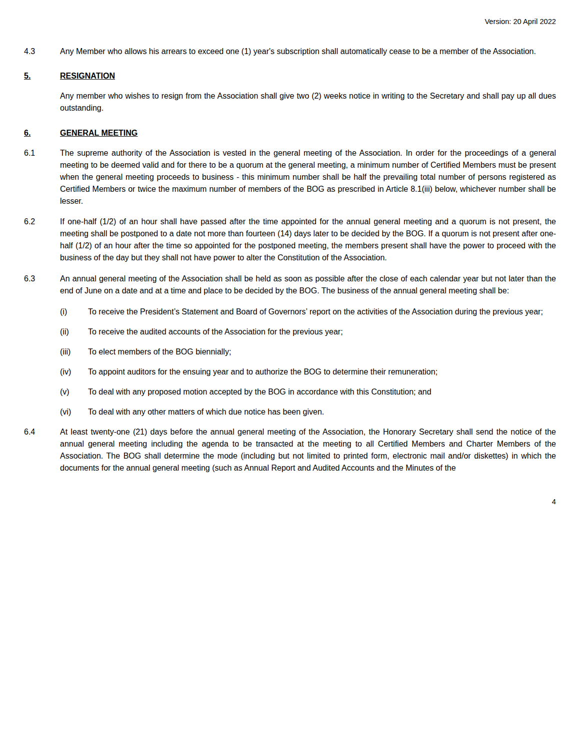Version: 20 April 2022
4.3
Any Member who allows his arrears to exceed one (1) year's subscription shall automatically cease to be a member of the Association.
5. RESIGNATION
Any member who wishes to resign from the Association shall give two (2) weeks notice in writing to the Secretary and shall pay up all dues outstanding.
6. GENERAL MEETING
6.1
The supreme authority of the Association is vested in the general meeting of the Association. In order for the proceedings of a general meeting to be deemed valid and for there to be a quorum at the general meeting, a minimum number of Certified Members must be present when the general meeting proceeds to business - this minimum number shall be half the prevailing total number of persons registered as Certified Members or twice the maximum number of members of the BOG as prescribed in Article 8.1(iii) below, whichever number shall be lesser.
6.2
If one-half (1/2) of an hour shall have passed after the time appointed for the annual general meeting and a quorum is not present, the meeting shall be postponed to a date not more than fourteen (14) days later to be decided by the BOG. If a quorum is not present after one-half (1/2) of an hour after the time so appointed for the postponed meeting, the members present shall have the power to proceed with the business of the day but they shall not have power to alter the Constitution of the Association.
6.3
An annual general meeting of the Association shall be held as soon as possible after the close of each calendar year but not later than the end of June on a date and at a time and place to be decided by the BOG. The business of the annual general meeting shall be:
(i) To receive the President’s Statement and Board of Governors’ report on the activities of the Association during the previous year;
(ii) To receive the audited accounts of the Association for the previous year;
(iii) To elect members of the BOG biennially;
(iv) To appoint auditors for the ensuing year and to authorize the BOG to determine their remuneration;
(v) To deal with any proposed motion accepted by the BOG in accordance with this Constitution; and
(vi) To deal with any other matters of which due notice has been given.
6.4
At least twenty-one (21) days before the annual general meeting of the Association, the Honorary Secretary shall send the notice of the annual general meeting including the agenda to be transacted at the meeting to all Certified Members and Charter Members of the Association. The BOG shall determine the mode (including but not limited to printed form, electronic mail and/or diskettes) in which the documents for the annual general meeting (such as Annual Report and Audited Accounts and the Minutes of the
4